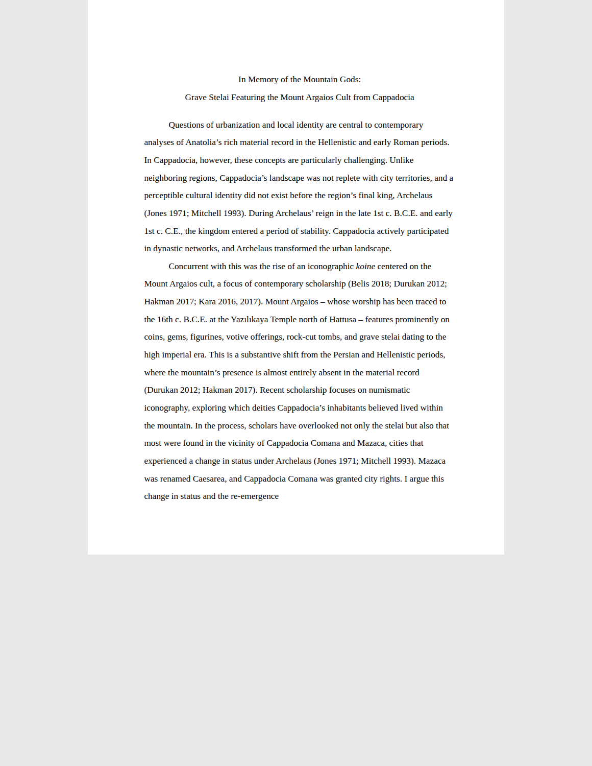In Memory of the Mountain Gods: Grave Stelai Featuring the Mount Argaios Cult from Cappadocia
Questions of urbanization and local identity are central to contemporary analyses of Anatolia’s rich material record in the Hellenistic and early Roman periods. In Cappadocia, however, these concepts are particularly challenging. Unlike neighboring regions, Cappadocia’s landscape was not replete with city territories, and a perceptible cultural identity did not exist before the region’s final king, Archelaus (Jones 1971; Mitchell 1993). During Archelaus’ reign in the late 1st c. B.C.E. and early 1st c. C.E., the kingdom entered a period of stability. Cappadocia actively participated in dynastic networks, and Archelaus transformed the urban landscape.
Concurrent with this was the rise of an iconographic koine centered on the Mount Argaios cult, a focus of contemporary scholarship (Belis 2018; Durukan 2012; Hakman 2017; Kara 2016, 2017). Mount Argaios – whose worship has been traced to the 16th c. B.C.E. at the Yazılıkaya Temple north of Hattusa – features prominently on coins, gems, figurines, votive offerings, rock-cut tombs, and grave stelai dating to the high imperial era. This is a substantive shift from the Persian and Hellenistic periods, where the mountain’s presence is almost entirely absent in the material record (Durukan 2012; Hakman 2017). Recent scholarship focuses on numismatic iconography, exploring which deities Cappadocia’s inhabitants believed lived within the mountain. In the process, scholars have overlooked not only the stelai but also that most were found in the vicinity of Cappadocia Comana and Mazaca, cities that experienced a change in status under Archelaus (Jones 1971; Mitchell 1993). Mazaca was renamed Caesarea, and Cappadocia Comana was granted city rights. I argue this change in status and the re-emergence